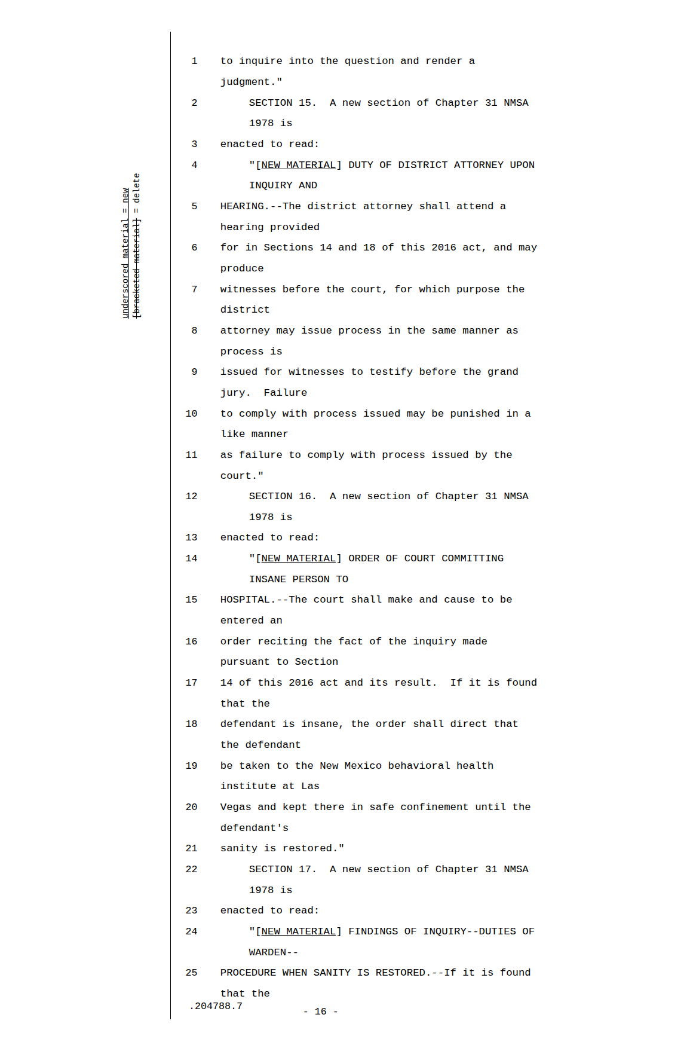underscored material = new
[bracketed material] = delete
to inquire into the question and render a judgment."
SECTION 15. A new section of Chapter 31 NMSA 1978 is
enacted to read:
"[NEW MATERIAL] DUTY OF DISTRICT ATTORNEY UPON INQUIRY AND
HEARING.--The district attorney shall attend a hearing provided
for in Sections 14 and 18 of this 2016 act, and may produce
witnesses before the court, for which purpose the district
attorney may issue process in the same manner as process is
issued for witnesses to testify before the grand jury. Failure
to comply with process issued may be punished in a like manner
as failure to comply with process issued by the court."
SECTION 16. A new section of Chapter 31 NMSA 1978 is
enacted to read:
"[NEW MATERIAL] ORDER OF COURT COMMITTING INSANE PERSON TO
HOSPITAL.--The court shall make and cause to be entered an
order reciting the fact of the inquiry made pursuant to Section
14 of this 2016 act and its result. If it is found that the
defendant is insane, the order shall direct that the defendant
be taken to the New Mexico behavioral health institute at Las
Vegas and kept there in safe confinement until the defendant's
sanity is restored."
SECTION 17. A new section of Chapter 31 NMSA 1978 is
enacted to read:
"[NEW MATERIAL] FINDINGS OF INQUIRY--DUTIES OF WARDEN--
PROCEDURE WHEN SANITY IS RESTORED.--If it is found that the
.204788.7
- 16 -